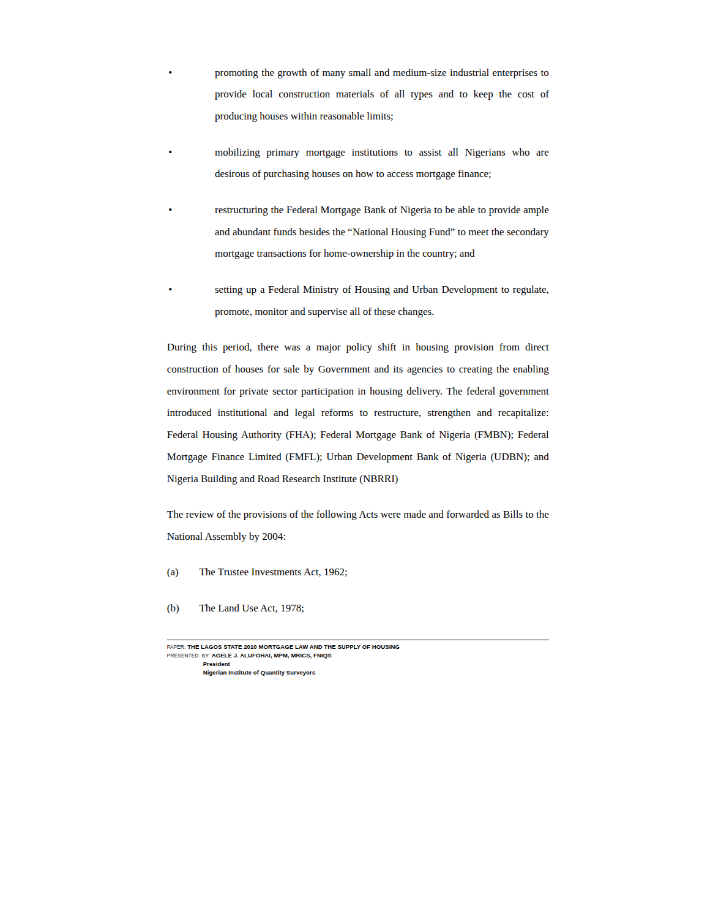promoting the growth of many small and medium-size industrial enterprises to provide local construction materials of all types and to keep the cost of producing houses within reasonable limits;
mobilizing primary mortgage institutions to assist all Nigerians who are desirous of purchasing houses on how to access mortgage finance;
restructuring the Federal Mortgage Bank of Nigeria to be able to provide ample and abundant funds besides the “National Housing Fund” to meet the secondary mortgage transactions for home-ownership in the country; and
setting up a Federal Ministry of Housing and Urban Development to regulate, promote, monitor and supervise all of these changes.
During this period, there was a major policy shift in housing provision from direct construction of houses for sale by Government and its agencies to creating the enabling environment for private sector participation in housing delivery. The federal government introduced institutional and legal reforms to restructure, strengthen and recapitalize: Federal Housing Authority (FHA); Federal Mortgage Bank of Nigeria (FMBN); Federal Mortgage Finance Limited (FMFL); Urban Development Bank of Nigeria (UDBN); and Nigeria Building and Road Research Institute (NBRRI)
The review of the provisions of the following Acts were made and forwarded as Bills to the National Assembly by 2004:
(a) The Trustee Investments Act, 1962;
(b) The Land Use Act, 1978;
PAPER: THE LAGOS STATE 2010 MORTGAGE LAW AND THE SUPPLY OF HOUSING
PRESENTED BY: AGELE J. ALUFOHAI, MPM, MRICS, FNIQS
President
Nigerian Institute of Quantity Surveyors